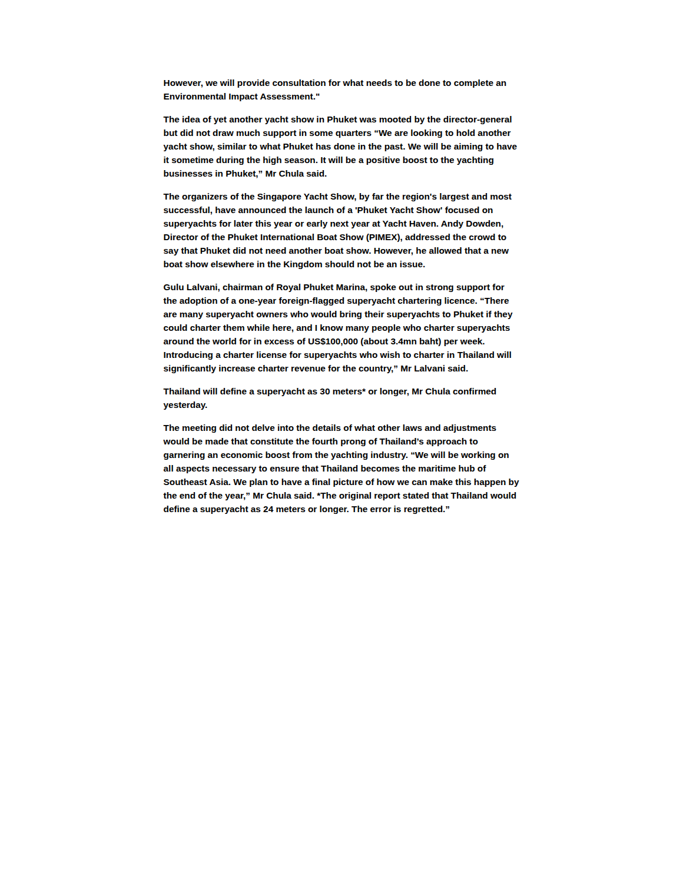However, we will provide consultation for what needs to be done to complete an Environmental Impact Assessment."
The idea of yet another yacht show in Phuket was mooted by the director-general but did not draw much support in some quarters “We are looking to hold another yacht show, similar to what Phuket has done in the past. We will be aiming to have it sometime during the high season. It will be a positive boost to the yachting businesses in Phuket,” Mr Chula said.
The organizers of the Singapore Yacht Show, by far the region's largest and most successful, have announced the launch of a 'Phuket Yacht Show' focused on superyachts for later this year or early next year at Yacht Haven. Andy Dowden, Director of the Phuket International Boat Show (PIMEX), addressed the crowd to say that Phuket did not need another boat show. However, he allowed that a new boat show elsewhere in the Kingdom should not be an issue.
Gulu Lalvani, chairman of Royal Phuket Marina, spoke out in strong support for the adoption of a one-year foreign-flagged superyacht chartering licence. “There are many superyacht owners who would bring their superyachts to Phuket if they could charter them while here, and I know many people who charter superyachts around the world for in excess of US$100,000 (about 3.4mn baht) per week. Introducing a charter license for superyachts who wish to charter in Thailand will significantly increase charter revenue for the country,” Mr Lalvani said.
Thailand will define a superyacht as 30 meters* or longer, Mr Chula confirmed yesterday.
The meeting did not delve into the details of what other laws and adjustments would be made that constitute the fourth prong of Thailand’s approach to garnering an economic boost from the yachting industry. “We will be working on all aspects necessary to ensure that Thailand becomes the maritime hub of Southeast Asia. We plan to have a final picture of how we can make this happen by the end of the year,” Mr Chula said. *The original report stated that Thailand would define a superyacht as 24 meters or longer. The error is regretted.”